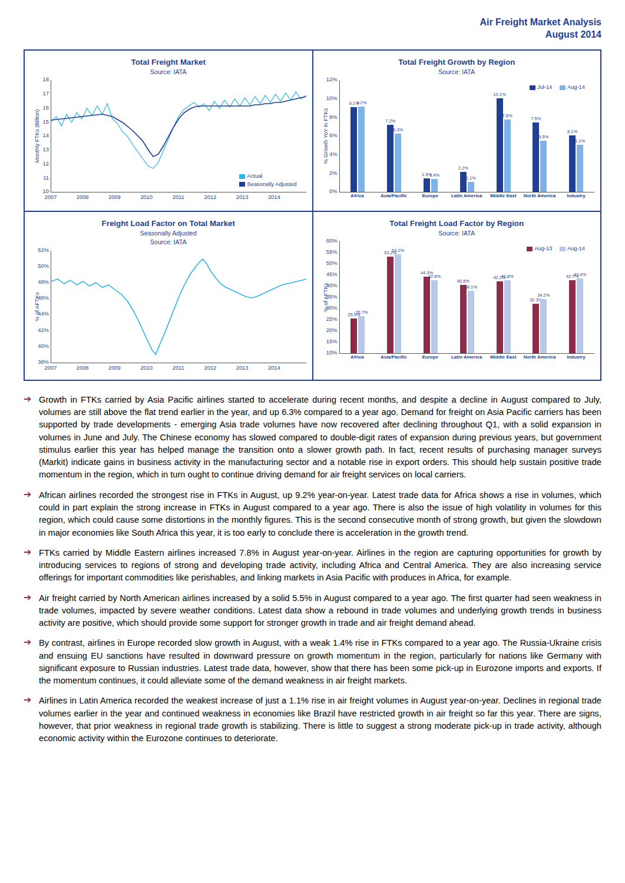Air Freight Market Analysis
August 2014
Total Freight Market
Source: IATA
Monthly FTKs (Billion)
18 17 16 15 14 13 12 11 10
Actual
Seasonally Adjusted
2007 2008 2009 2010 2011 2012 2013 2014
Total Freight Growth by Region
Source: IATA
% Growth YoY in FTKs
12% 10% 8% 6% 4% 2% 0%
9.1%
9.2%
7.2%
6.3%
1.5%
1.4%
2.2%
1.1%
10.1%
7.8%
7.5%
5.5%
6.1%
5.1%
Jul-14
Aug-14
Africa
Asia/Pacific
Europe
Latin America
Middle East
North America
Industry
Freight Load Factor on Total Market
Seasonally Adjusted
Source: IATA
% of AFTKs
52% 50% 48% 46% 44% 42% 40% 38%
2007 2008 2009 2010 2011 2012 2013 2014
Total Freight Load Factor by Region
Source: IATA
% of AFTKs
60% 55% 50% 45% 40% 35% 30% 25% 20% 15% 10%
25.5%
26.7%
53.2%
54.2%
44.3%
42.8%
40.5%
38.1%
42.1%
42.8%
32.3%
34.2%
42.7%
43.4%
Aug-13
Aug-14
Africa
Asia/Pacific
Europe
Latin America
Middle East
North America
Industry
Growth in FTKs carried by Asia Pacific airlines started to accelerate during recent months, and despite a decline in August compared to July, volumes are still above the flat trend earlier in the year, and up 6.3% compared to a year ago. Demand for freight on Asia Pacific carriers has been supported by trade developments - emerging Asia trade volumes have now recovered after declining throughout Q1, with a solid expansion in volumes in June and July. The Chinese economy has slowed compared to double-digit rates of expansion during previous years, but government stimulus earlier this year has helped manage the transition onto a slower growth path. In fact, recent results of purchasing manager surveys (Markit) indicate gains in business activity in the manufacturing sector and a notable rise in export orders. This should help sustain positive trade momentum in the region, which in turn ought to continue driving demand for air freight services on local carriers.
African airlines recorded the strongest rise in FTKs in August, up 9.2% year-on-year. Latest trade data for Africa shows a rise in volumes, which could in part explain the strong increase in FTKs in August compared to a year ago. There is also the issue of high volatility in volumes for this region, which could cause some distortions in the monthly figures. This is the second consecutive month of strong growth, but given the slowdown in major economies like South Africa this year, it is too early to conclude there is acceleration in the growth trend.
FTKs carried by Middle Eastern airlines increased 7.8% in August year-on-year. Airlines in the region are capturing opportunities for growth by introducing services to regions of strong and developing trade activity, including Africa and Central America. They are also increasing service offerings for important commodities like perishables, and linking markets in Asia Pacific with produces in Africa, for example.
Air freight carried by North American airlines increased by a solid 5.5% in August compared to a year ago. The first quarter had seen weakness in trade volumes, impacted by severe weather conditions. Latest data show a rebound in trade volumes and underlying growth trends in business activity are positive, which should provide some support for stronger growth in trade and air freight demand ahead.
By contrast, airlines in Europe recorded slow growth in August, with a weak 1.4% rise in FTKs compared to a year ago. The Russia-Ukraine crisis and ensuing EU sanctions have resulted in downward pressure on growth momentum in the region, particularly for nations like Germany with significant exposure to Russian industries. Latest trade data, however, show that there has been some pick-up in Eurozone imports and exports. If the momentum continues, it could alleviate some of the demand weakness in air freight markets.
Airlines in Latin America recorded the weakest increase of just a 1.1% rise in air freight volumes in August year-on-year. Declines in regional trade volumes earlier in the year and continued weakness in economies like Brazil have restricted growth in air freight so far this year. There are signs, however, that prior weakness in regional trade growth is stabilizing. There is little to suggest a strong moderate pick-up in trade activity, although economic activity within the Eurozone continues to deteriorate.